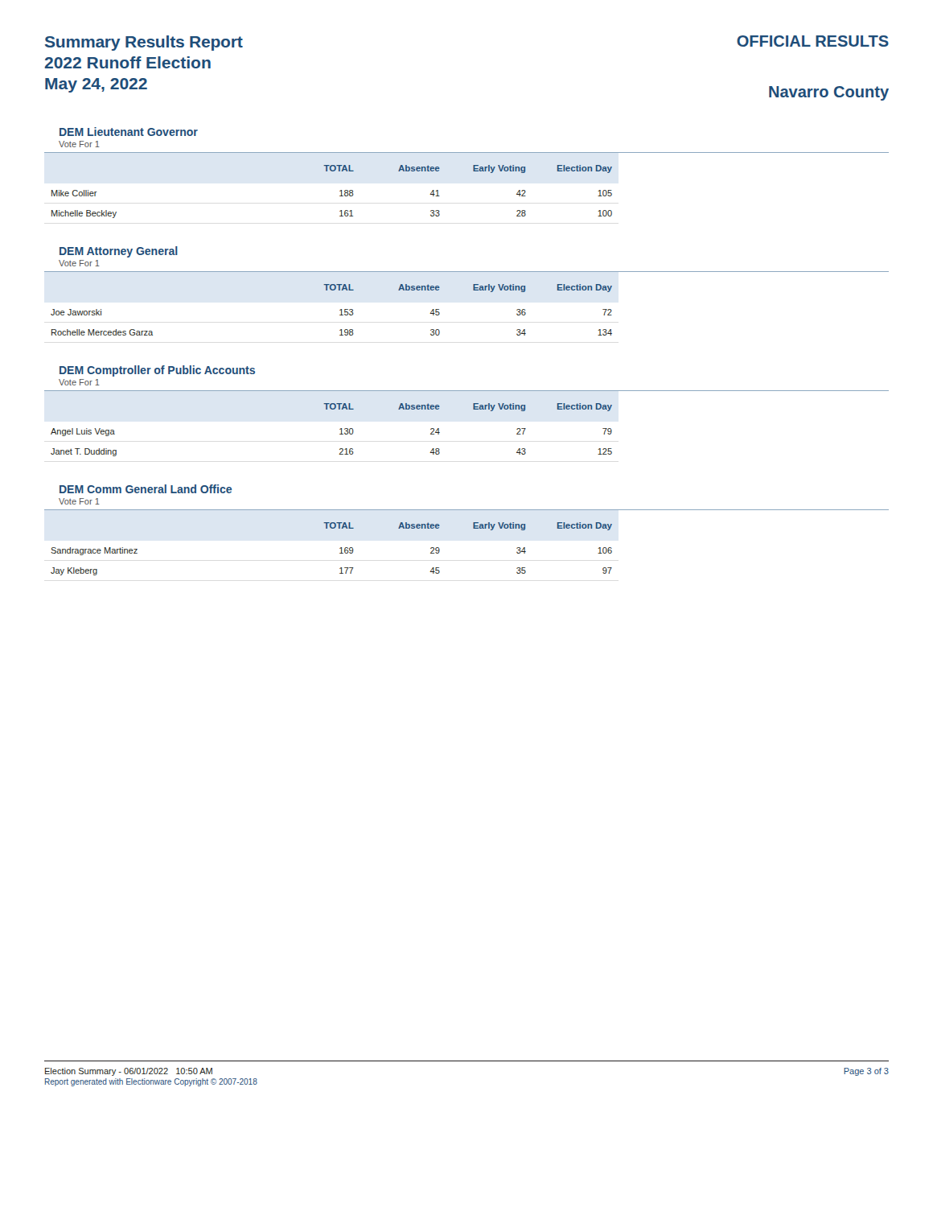Summary Results Report
2022 Runoff Election
May 24, 2022
OFFICIAL RESULTS
Navarro County
DEM Lieutenant Governor
Vote For 1
| | TOTAL | Absentee | Early Voting | Election Day |
| --- | --- | --- | --- | --- |
| Mike Collier | 188 | 41 | 42 | 105 |
| Michelle Beckley | 161 | 33 | 28 | 100 |
DEM Attorney General
Vote For 1
| | TOTAL | Absentee | Early Voting | Election Day |
| --- | --- | --- | --- | --- |
| Joe Jaworski | 153 | 45 | 36 | 72 |
| Rochelle Mercedes Garza | 198 | 30 | 34 | 134 |
DEM Comptroller of Public Accounts
Vote For 1
| | TOTAL | Absentee | Early Voting | Election Day |
| --- | --- | --- | --- | --- |
| Angel Luis Vega | 130 | 24 | 27 | 79 |
| Janet T. Dudding | 216 | 48 | 43 | 125 |
DEM Comm General Land Office
Vote For 1
| | TOTAL | Absentee | Early Voting | Election Day |
| --- | --- | --- | --- | --- |
| Sandragrace Martinez | 169 | 29 | 34 | 106 |
| Jay Kleberg | 177 | 45 | 35 | 97 |
Election Summary - 06/01/2022 10:50 AM
Page 3 of 3
Report generated with Electionware Copyright © 2007-2018